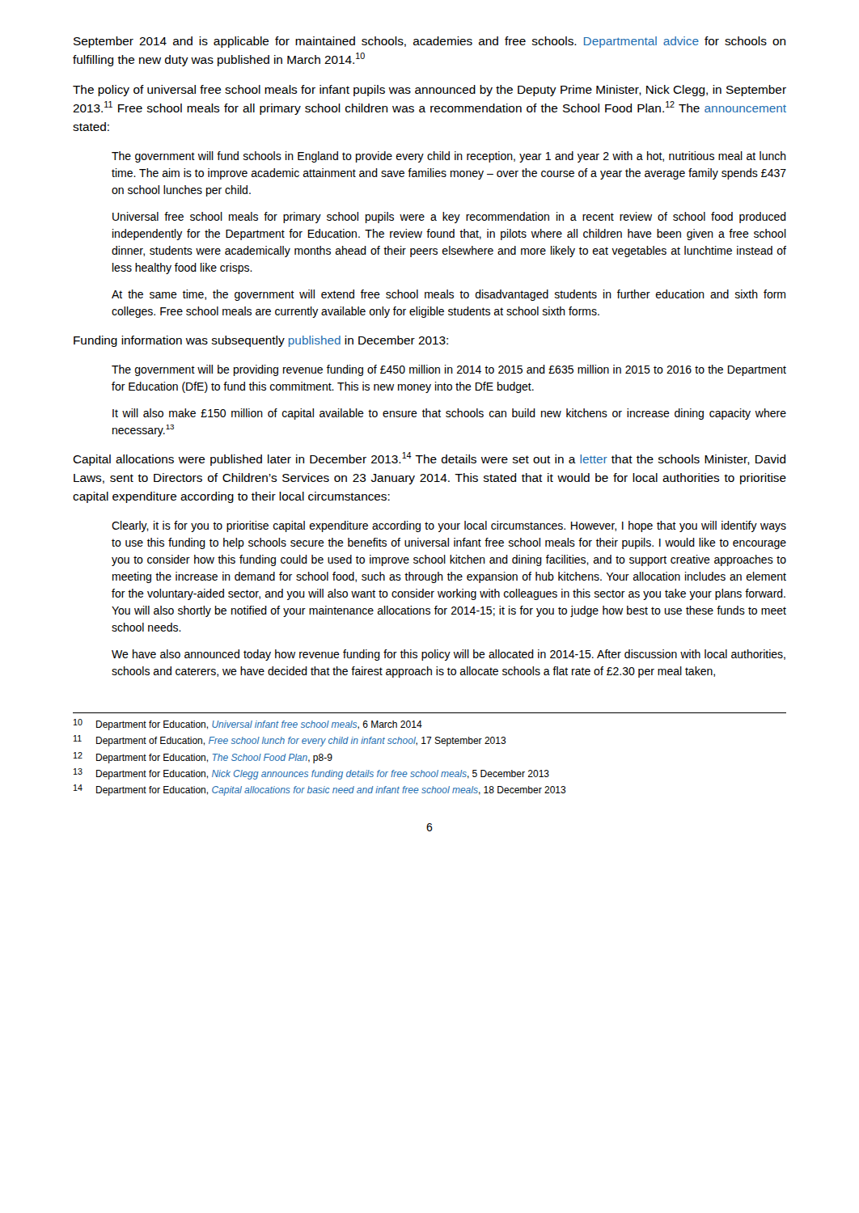September 2014 and is applicable for maintained schools, academies and free schools. Departmental advice for schools on fulfilling the new duty was published in March 2014.10
The policy of universal free school meals for infant pupils was announced by the Deputy Prime Minister, Nick Clegg, in September 2013.11 Free school meals for all primary school children was a recommendation of the School Food Plan.12 The announcement stated:
The government will fund schools in England to provide every child in reception, year 1 and year 2 with a hot, nutritious meal at lunch time. The aim is to improve academic attainment and save families money – over the course of a year the average family spends £437 on school lunches per child.
Universal free school meals for primary school pupils were a key recommendation in a recent review of school food produced independently for the Department for Education. The review found that, in pilots where all children have been given a free school dinner, students were academically months ahead of their peers elsewhere and more likely to eat vegetables at lunchtime instead of less healthy food like crisps.
At the same time, the government will extend free school meals to disadvantaged students in further education and sixth form colleges. Free school meals are currently available only for eligible students at school sixth forms.
Funding information was subsequently published in December 2013:
The government will be providing revenue funding of £450 million in 2014 to 2015 and £635 million in 2015 to 2016 to the Department for Education (DfE) to fund this commitment. This is new money into the DfE budget.
It will also make £150 million of capital available to ensure that schools can build new kitchens or increase dining capacity where necessary.13
Capital allocations were published later in December 2013.14 The details were set out in a letter that the schools Minister, David Laws, sent to Directors of Children’s Services on 23 January 2014. This stated that it would be for local authorities to prioritise capital expenditure according to their local circumstances:
Clearly, it is for you to prioritise capital expenditure according to your local circumstances. However, I hope that you will identify ways to use this funding to help schools secure the benefits of universal infant free school meals for their pupils. I would like to encourage you to consider how this funding could be used to improve school kitchen and dining facilities, and to support creative approaches to meeting the increase in demand for school food, such as through the expansion of hub kitchens. Your allocation includes an element for the voluntary-aided sector, and you will also want to consider working with colleagues in this sector as you take your plans forward. You will also shortly be notified of your maintenance allocations for 2014-15; it is for you to judge how best to use these funds to meet school needs.
We have also announced today how revenue funding for this policy will be allocated in 2014-15. After discussion with local authorities, schools and caterers, we have decided that the fairest approach is to allocate schools a flat rate of £2.30 per meal taken,
10 Department for Education, Universal infant free school meals, 6 March 2014
11 Department of Education, Free school lunch for every child in infant school, 17 September 2013
12 Department for Education, The School Food Plan, p8-9
13 Department for Education, Nick Clegg announces funding details for free school meals, 5 December 2013
14 Department for Education, Capital allocations for basic need and infant free school meals, 18 December 2013
6